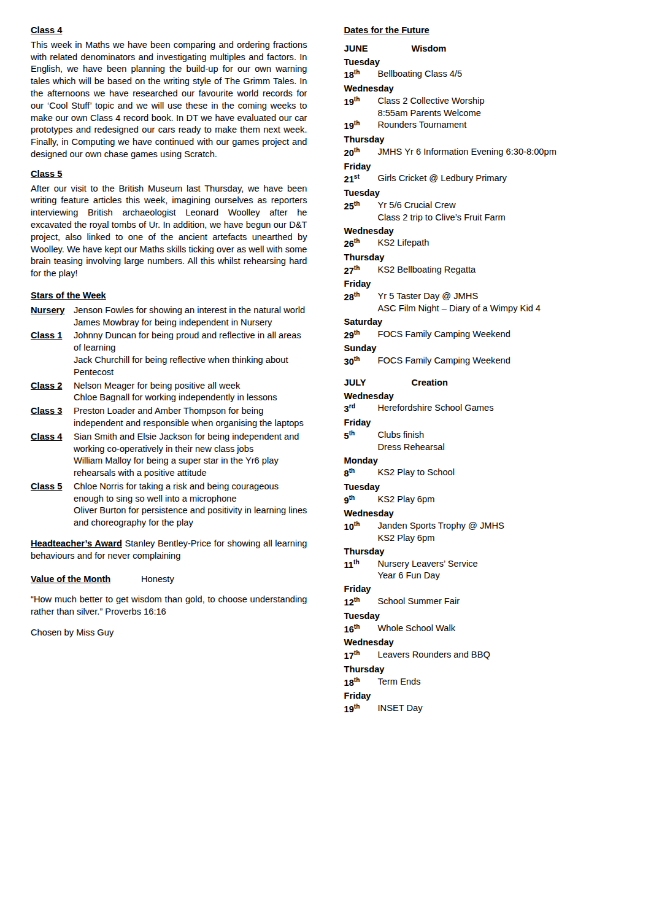Class 4
This week in Maths we have been comparing and ordering fractions with related denominators and investigating multiples and factors. In English, we have been planning the build-up for our own warning tales which will be based on the writing style of The Grimm Tales. In the afternoons we have researched our favourite world records for our ‘Cool Stuff’ topic and we will use these in the coming weeks to make our own Class 4 record book. In DT we have evaluated our car prototypes and redesigned our cars ready to make them next week. Finally, in Computing we have continued with our games project and designed our own chase games using Scratch.
Class 5
After our visit to the British Museum last Thursday, we have been writing feature articles this week, imagining ourselves as reporters interviewing British archaeologist Leonard Woolley after he excavated the royal tombs of Ur. In addition, we have begun our D&T project, also linked to one of the ancient artefacts unearthed by Woolley. We have kept our Maths skills ticking over as well with some brain teasing involving large numbers. All this whilst rehearsing hard for the play!
Stars of the Week
Nursery
Jenson Fowles for showing an interest in the natural world James Mowbray for being independent in Nursery
Class 1
Johnny Duncan for being proud and reflective in all areas of learning Jack Churchill for being reflective when thinking about Pentecost
Class 2
Nelson Meager for being positive all week Chloe Bagnall for working independently in lessons
Class 3
Preston Loader and Amber Thompson for being independent and responsible when organising the laptops
Class 4
Sian Smith and Elsie Jackson for being independent and working co-operatively in their new class jobs William Malloy for being a super star in the Yr6 play rehearsals with a positive attitude
Class 5
Chloe Norris for taking a risk and being courageous enough to sing so well into a microphone Oliver Burton for persistence and positivity in learning lines and choreography for the play
Headteacher’s Award Stanley Bentley-Price for showing all learning behaviours and for never complaining
Value of the Month
Honesty
“How much better to get wisdom than gold, to choose understanding rather than silver.” Proverbs 16:16
Chosen by Miss Guy
Dates for the Future
JUNE
Wisdom
Tuesday
18th
Bellboating Class 4/5
Wednesday
19th
Class 2 Collective Worship 8:55am Parents Welcome
19th
Rounders Tournament
Thursday
20th
JMHS Yr 6 Information Evening 6:30-8:00pm
Friday
21st
Girls Cricket @ Ledbury Primary
Tuesday
25th
Yr 5/6 Crucial Crew Class 2 trip to Clive’s Fruit Farm
Wednesday
26th
KS2 Lifepath
Thursday
27th
KS2 Bellboating Regatta
Friday
28th
Yr 5 Taster Day @ JMHS ASC Film Night – Diary of a Wimpy Kid 4
Saturday
29th
FOCS Family Camping Weekend
Sunday
30th
FOCS Family Camping Weekend
JULY
Creation
Wednesday
3rd
Herefordshire School Games
Friday
5th
Clubs finish Dress Rehearsal
Monday
8th
KS2 Play to School
Tuesday
9th
KS2 Play 6pm
Wednesday
10th
Janden Sports Trophy @ JMHS KS2 Play 6pm
Thursday
11th
Nursery Leavers’ Service Year 6 Fun Day
Friday
12th
School Summer Fair
Tuesday
16th
Whole School Walk
Wednesday
17th
Leavers Rounders and BBQ
Thursday
18th
Term Ends
Friday
19th
INSET Day